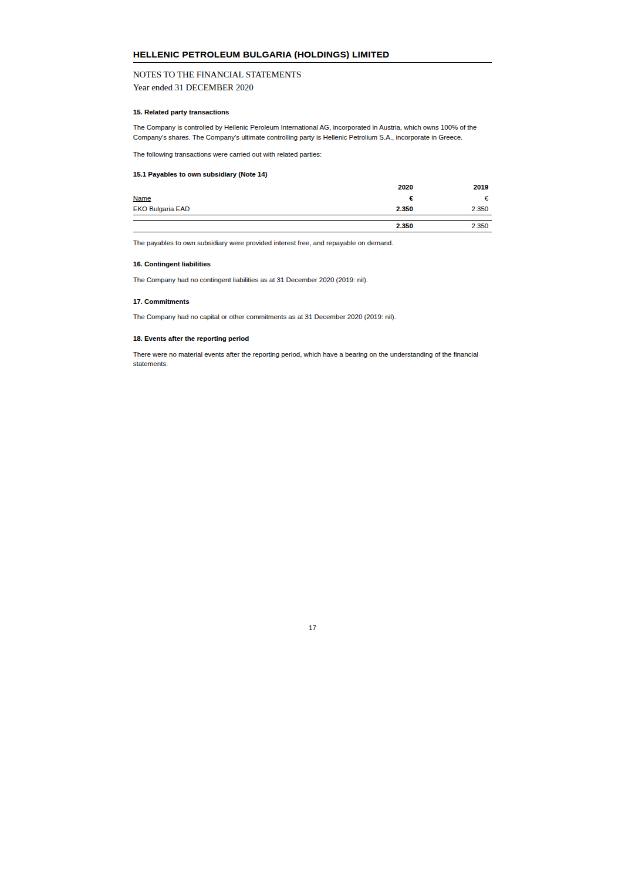HELLENIC PETROLEUM BULGARIA (HOLDINGS) LIMITED
NOTES TO THE FINANCIAL STATEMENTS
Year ended 31 DECEMBER 2020
15. Related party transactions
The Company is controlled by Hellenic Peroleum International AG, incorporated in Austria, which owns 100% of the Company's shares. The Company's ultimate controlling party is Hellenic Petrolium S.A., incorporate in Greece.
The following transactions were carried out with related parties:
15.1 Payables to own subsidiary (Note 14)
| | 2020 | 2019 |
| Name | € | € |
| EKO Bulgaria EAD | 2.350 | 2.350 |
| | 2.350 | 2.350 |
The payables to own subsidiary were provided interest free, and repayable on demand.
16. Contingent liabilities
The Company had no contingent liabilities as at 31 December 2020 (2019: nil).
17. Commitments
The Company had no capital or other commitments as at 31 December 2020 (2019: nil).
18. Events after the reporting period
There were no material events after the reporting period, which have a bearing on the understanding of the financial statements.
17